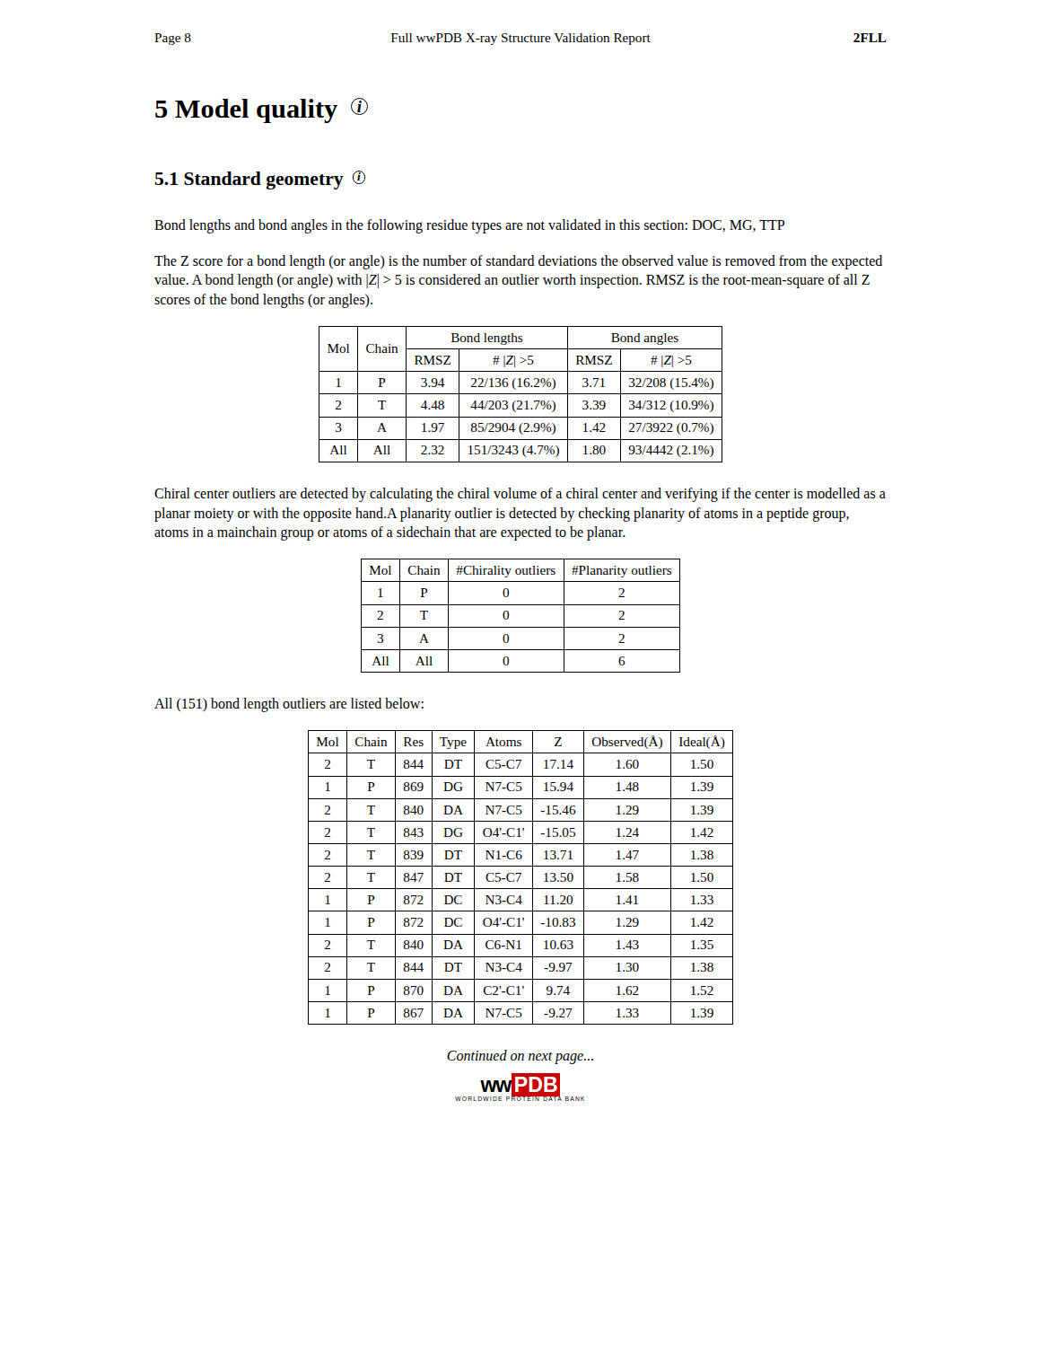Page 8
Full wwPDB X-ray Structure Validation Report
2FLL
5 Model quality i
5.1 Standard geometry i
Bond lengths and bond angles in the following residue types are not validated in this section: DOC, MG, TTP
The Z score for a bond length (or angle) is the number of standard deviations the observed value is removed from the expected value. A bond length (or angle) with |Z| > 5 is considered an outlier worth inspection. RMSZ is the root-mean-square of all Z scores of the bond lengths (or angles).
| Mol | Chain | Bond lengths | Bond angles |
| --- | --- | --- | --- |
| RMSZ | # / Z / >5 | RMSZ | # / Z / >5 |
| 1 | P | 3.94 | 22/136 (16.2%) | 3.71 | 32/208 (15.4%) |
| 2 | T | 4.48 | 44/203 (21.7%) | 3.39 | 34/312 (10.9%) |
| 3 | A | 1.97 | 85/2904 (2.9%) | 1.42 | 27/3922 (0.7%) |
| All | All | 2.32 | 151/3243 (4.7%) | 1.80 | 93/4442 (2.1%) |
Chiral center outliers are detected by calculating the chiral volume of a chiral center and verifying if the center is modelled as a planar moiety or with the opposite hand.A planarity outlier is detected by checking planarity of atoms in a peptide group, atoms in a mainchain group or atoms of a sidechain that are expected to be planar.
| Mol | Chain | #Chirality outliers | #Planarity outliers |
| --- | --- | --- | --- |
| 1 | P | 0 | 2 |
| 2 | T | 0 | 2 |
| 3 | A | 0 | 2 |
| All | All | 0 | 6 |
All (151) bond length outliers are listed below:
| Mol | Chain | Res | Type | Atoms | Z | Observed(Å) | Ideal(Å) |
| --- | --- | --- | --- | --- | --- | --- | --- |
| 2 | T | 844 | DT | C5-C7 | 17.14 | 1.60 | 1.50 |
| 1 | P | 869 | DG | N7-C5 | 15.94 | 1.48 | 1.39 |
| 2 | T | 840 | DA | N7-C5 | -15.46 | 1.29 | 1.39 |
| 2 | T | 843 | DG | O4'-C1' | -15.05 | 1.24 | 1.42 |
| 2 | T | 839 | DT | N1-C6 | 13.71 | 1.47 | 1.38 |
| 2 | T | 847 | DT | C5-C7 | 13.50 | 1.58 | 1.50 |
| 1 | P | 872 | DC | N3-C4 | 11.20 | 1.41 | 1.33 |
| 1 | P | 872 | DC | O4'-C1' | -10.83 | 1.29 | 1.42 |
| 2 | T | 840 | DA | C6-N1 | 10.63 | 1.43 | 1.35 |
| 2 | T | 844 | DT | N3-C4 | -9.97 | 1.30 | 1.38 |
| 1 | P | 870 | DA | C2'-C1' | 9.74 | 1.62 | 1.52 |
| 1 | P | 867 | DA | N7-C5 | -9.27 | 1.33 | 1.39 |
Continued on next page...
ww PDB WORLDWIDE PROTEIN DATA BANK